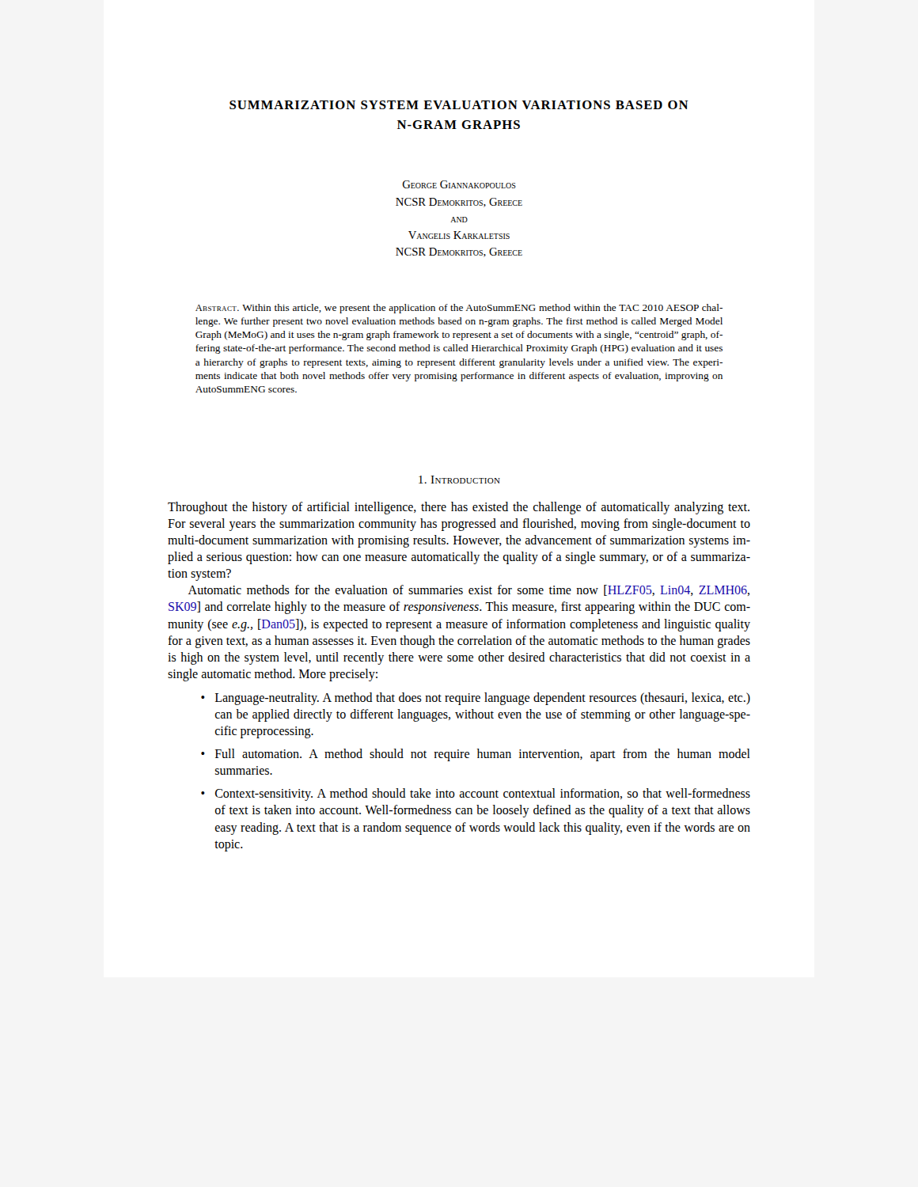Summarization System Evaluation Variations Based on
N-Gram Graphs
George Giannakopoulos
NCSR Demokritos, Greece
and
Vangelis Karkaletsis
NCSR Demokritos, Greece
Abstract. Within this article, we present the application of the AutoSummENG method within the TAC 2010 AESOP challenge. We further present two novel evaluation methods based on n-gram graphs. The first method is called Merged Model Graph (MeMoG) and it uses the n-gram graph framework to represent a set of documents with a single, “centroid” graph, offering state-of-the-art performance. The second method is called Hierarchical Proximity Graph (HPG) evaluation and it uses a hierarchy of graphs to represent texts, aiming to represent different granularity levels under a unified view. The experiments indicate that both novel methods offer very promising performance in different aspects of evaluation, improving on AutoSummENG scores.
1. Introduction
Throughout the history of artificial intelligence, there has existed the challenge of automatically analyzing text. For several years the summarization community has progressed and flourished, moving from single-document to multi-document summarization with promising results. However, the advancement of summarization systems implied a serious question: how can one measure automatically the quality of a single summary, or of a summarization system?
Automatic methods for the evaluation of summaries exist for some time now [HLZF05, Lin04, ZLMH06, SK09] and correlate highly to the measure of responsiveness. This measure, first appearing within the DUC community (see e.g., [Dan05]), is expected to represent a measure of information completeness and linguistic quality for a given text, as a human assesses it. Even though the correlation of the automatic methods to the human grades is high on the system level, until recently there were some other desired characteristics that did not coexist in a single automatic method. More precisely:
Language-neutrality. A method that does not require language dependent resources (thesauri, lexica, etc.) can be applied directly to different languages, without even the use of stemming or other language-specific preprocessing.
Full automation. A method should not require human intervention, apart from the human model summaries.
Context-sensitivity. A method should take into account contextual information, so that well-formedness of text is taken into account. Well-formedness can be loosely defined as the quality of a text that allows easy reading. A text that is a random sequence of words would lack this quality, even if the words are on topic.